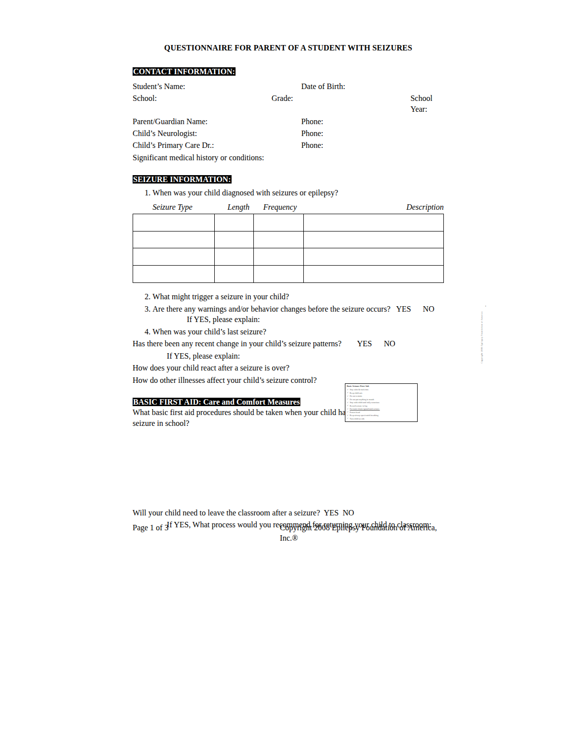QUESTIONNAIRE FOR PARENT OF A STUDENT WITH SEIZURES
CONTACT INFORMATION:
Student’s Name:
Date of Birth:
School:
Grade:
School Year:
Parent/Guardian Name:
Phone:
Child’s Neurologist:
Phone:
Child’s Primary Care Dr.:
Phone:
Significant medical history or conditions:
SEIZURE INFORMATION:
When was your child diagnosed with seizures or epilepsy?
Seizure Type
Length
Frequency
Description
What might trigger a seizure in your child?
Are there any warnings and/or behavior changes before the seizure occurs? YES NO
If YES, please explain:
When was your child’s last seizure?
Has there been any recent change in your child’s seizure patterns? YES NO
If YES, please explain:
How does your child react after a seizure is over?
How do other illnesses affect your child’s seizure control?
BASIC FIRST AID: Care and Comfort Measures
Basic Seizure First Aid:
Stay calm & track time
Keep child safe
Do not restrain
Do not put anything in mouth
Stay with child until fully conscious
Record seizure in log
For tonic-clonic (grand mal) seizure:
Protect head
Keep airway open/watch breathing
Turn child on side
What basic first aid procedures should be taken when your child has a seizure in school?
•
Copyright 2008 Epilepsy Foundation of America
Will your child need to leave the classroom after a seizure? YES NO
If YES, What process would you recommend for returning your child to classroom:
Page 1 of 3
Copyright 2008 Epilepsy Foundation of America, Inc.®